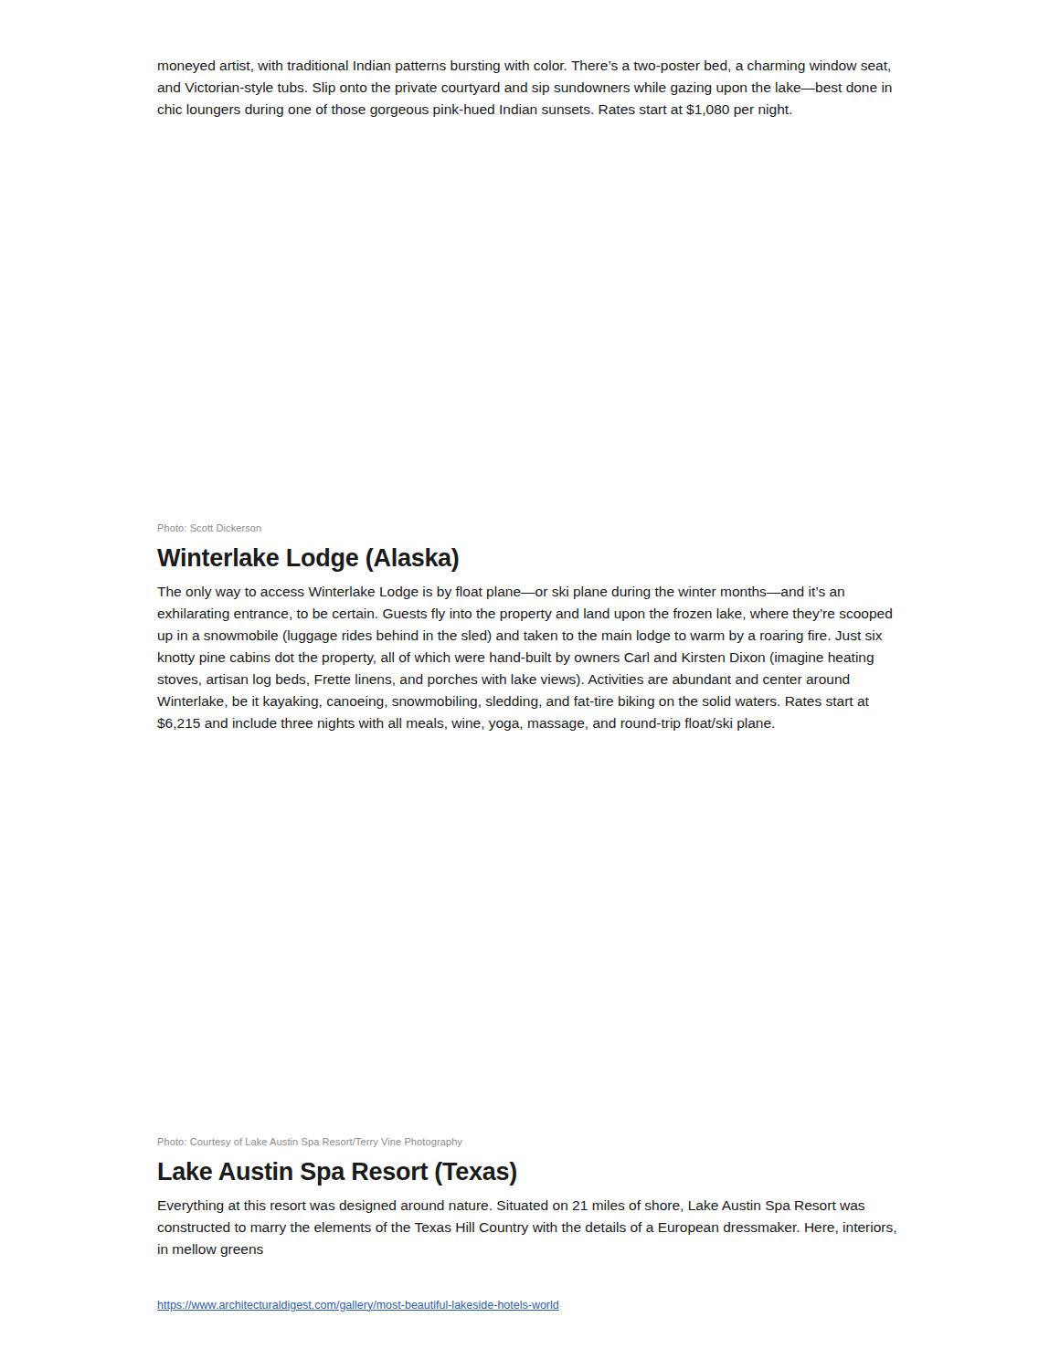moneyed artist, with traditional Indian patterns bursting with color. There’s a two-poster bed, a charming window seat, and Victorian-style tubs. Slip onto the private courtyard and sip sundowners while gazing upon the lake—best done in chic loungers during one of those gorgeous pink-hued Indian sunsets. Rates start at $1,080 per night.
Photo: Scott Dickerson
Winterlake Lodge (Alaska)
The only way to access Winterlake Lodge is by float plane—or ski plane during the winter months—and it’s an exhilarating entrance, to be certain. Guests fly into the property and land upon the frozen lake, where they’re scooped up in a snowmobile (luggage rides behind in the sled) and taken to the main lodge to warm by a roaring fire. Just six knotty pine cabins dot the property, all of which were hand-built by owners Carl and Kirsten Dixon (imagine heating stoves, artisan log beds, Frette linens, and porches with lake views). Activities are abundant and center around Winterlake, be it kayaking, canoeing, snowmobiling, sledding, and fat-tire biking on the solid waters. Rates start at $6,215 and include three nights with all meals, wine, yoga, massage, and round-trip float/ski plane.
Photo: Courtesy of Lake Austin Spa Resort/Terry Vine Photography
Lake Austin Spa Resort (Texas)
Everything at this resort was designed around nature. Situated on 21 miles of shore, Lake Austin Spa Resort was constructed to marry the elements of the Texas Hill Country with the details of a European dressmaker. Here, interiors, in mellow greens
https://www.architecturaldigest.com/gallery/most-beautiful-lakeside-hotels-world